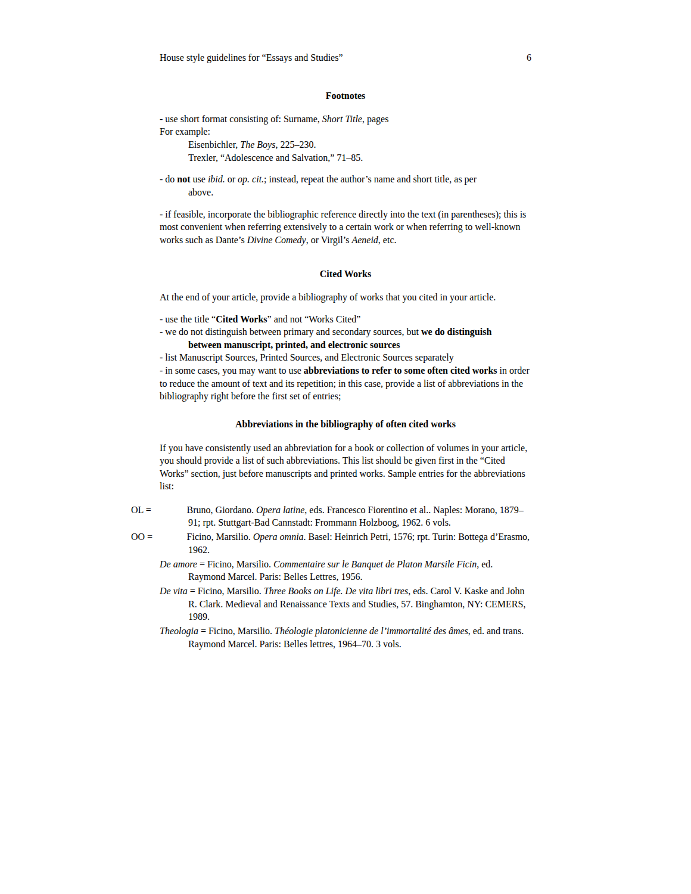House style guidelines for “Essays and Studies”
6
Footnotes
- use short format consisting of: Surname, Short Title, pages
For example:
Eisenbichler, The Boys, 225–230.
Trexler, “Adolescence and Salvation,” 71–85.
- do not use ibid. or op. cit.; instead, repeat the author’s name and short title, as per
above.
- if feasible, incorporate the bibliographic reference directly into the text (in parentheses); this is most convenient when referring extensively to a certain work or when referring to well-known works such as Dante’s Divine Comedy, or Virgil’s Aeneid, etc.
Cited Works
At the end of your article, provide a bibliography of works that you cited in your article.
- use the title “Cited Works” and not “Works Cited”
- we do not distinguish between primary and secondary sources, but we do distinguish
between manuscript, printed, and electronic sources
- list Manuscript Sources, Printed Sources, and Electronic Sources separately
- in some cases, you may want to use abbreviations to refer to some often cited works in order to reduce the amount of text and its repetition; in this case, provide a list of abbreviations in the bibliography right before the first set of entries;
Abbreviations in the bibliography of often cited works
If you have consistently used an abbreviation for a book or collection of volumes in your article, you should provide a list of such abbreviations. This list should be given first in the “Cited Works” section, just before manuscripts and printed works. Sample entries for the abbreviations list:
OL = Bruno, Giordano. Opera latine, eds. Francesco Fiorentino et al.. Naples: Morano, 1879–91; rpt. Stuttgart-Bad Cannstadt: Frommann Holzboog, 1962. 6 vols.
OO = Ficino, Marsilio. Opera omnia. Basel: Heinrich Petri, 1576; rpt. Turin: Bottega d’Erasmo, 1962.
De amore = Ficino, Marsilio. Commentaire sur le Banquet de Platon Marsile Ficin, ed. Raymond Marcel. Paris: Belles Lettres, 1956.
De vita = Ficino, Marsilio. Three Books on Life. De vita libri tres, eds. Carol V. Kaske and John R. Clark. Medieval and Renaissance Texts and Studies, 57. Binghamton, NY: CEMERS, 1989.
Theologia = Ficino, Marsilio. Théologie platonicienne de l’immortalité des âmes, ed. and trans. Raymond Marcel. Paris: Belles lettres, 1964–70. 3 vols.